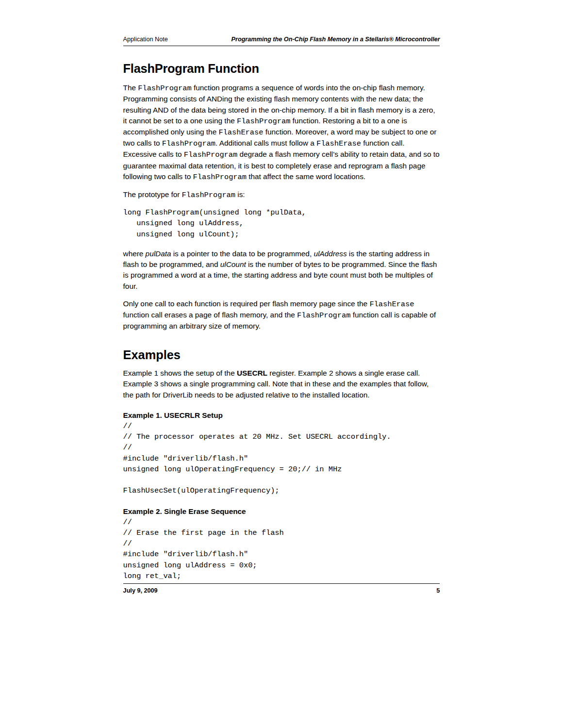Application Note Programming the On-Chip Flash Memory in a Stellaris® Microcontroller
FlashProgram Function
The FlashProgram function programs a sequence of words into the on-chip flash memory. Programming consists of ANDing the existing flash memory contents with the new data; the resulting AND of the data being stored in the on-chip memory. If a bit in flash memory is a zero, it cannot be set to a one using the FlashProgram function. Restoring a bit to a one is accomplished only using the FlashErase function. Moreover, a word may be subject to one or two calls to FlashProgram. Additional calls must follow a FlashErase function call. Excessive calls to FlashProgram degrade a flash memory cell’s ability to retain data, and so to guarantee maximal data retention, it is best to completely erase and reprogram a flash page following two calls to FlashProgram that affect the same word locations.
The prototype for FlashProgram is:
long FlashProgram(unsigned long *pulData,
   unsigned long ulAddress,
   unsigned long ulCount);
where pulData is a pointer to the data to be programmed, ulAddress is the starting address in flash to be programmed, and ulCount is the number of bytes to be programmed. Since the flash is programmed a word at a time, the starting address and byte count must both be multiples of four.
Only one call to each function is required per flash memory page since the FlashErase function call erases a page of flash memory, and the FlashProgram function call is capable of programming an arbitrary size of memory.
Examples
Example 1 shows the setup of the USECRL register. Example 2 shows a single erase call. Example 3 shows a single programming call. Note that in these and the examples that follow, the path for DriverLib needs to be adjusted relative to the installed location.
Example 1. USECRLR Setup
//
// The processor operates at 20 MHz. Set USECRL accordingly.
//
#include "driverlib/flash.h"
unsigned long ulOperatingFrequency = 20;// in MHz

FlashUsecSet(ulOperatingFrequency);
Example 2. Single Erase Sequence
//
// Erase the first page in the flash
//
#include "driverlib/flash.h"
unsigned long ulAddress = 0x0;
long ret_val;
July 9, 2009 5